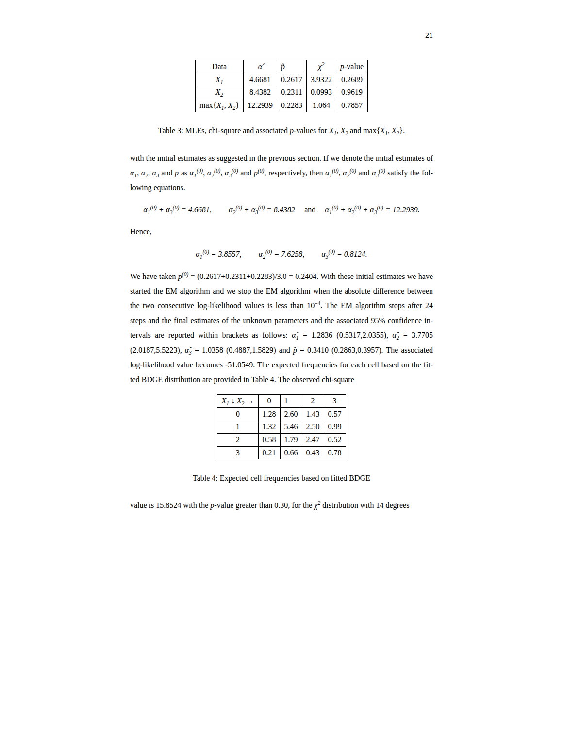21
| Data | α̂ | p̂ | χ 2 | p -value |
| X 1 | 4.6681 | 0.2617 | 3.9322 | 0.2689 |
| X 2 | 8.4382 | 0.2311 | 0.0993 | 0.9619 |
| max{ X 1 , X 2 } | 12.2939 | 0.2283 | 1.064 | 0.7857 |
Table 3: MLEs, chi-square and associated p-values for X1, X2 and max{X1, X2}.
with the initial estimates as suggested in the previous section. If we denote the initial estimates of α1, α2, α3 and p as α1(0), α2(0), α3(0) and p(0), respectively, then α1(0), α2(0) and α3(0) satisfy the following equations.
α1(0) + α3(0) = 4.6681, α2(0) + α3(0) = 8.4382 and α1(0) + α2(0) + α3(0) = 12.2939.
Hence,
α1(0) = 3.8557, α2(0) = 7.6258, α3(0) = 0.8124.
We have taken p(0) = (0.2617+0.2311+0.2283)/3.0 = 0.2404. With these initial estimates we have started the EM algorithm and we stop the EM algorithm when the absolute difference between the two consecutive log-likelihood values is less than 10−4. The EM algorithm stops after 24 steps and the final estimates of the unknown parameters and the associated 95% confidence intervals are reported within brackets as follows: α̂1 = 1.2836 (0.5317,2.0355), α̂2 = 3.7705 (2.0187,5.5223), α̂3 = 1.0358 (0.4887,1.5829) and p̂ = 0.3410 (0.2863,0.3957). The associated log-likelihood value becomes -51.0549. The expected frequencies for each cell based on the fitted BDGE distribution are provided in Table 4. The observed chi-square
| X 1 ↓ X 2 → | 0 | 1 | 2 | 3 |
| 0 | 1.28 | 2.60 | 1.43 | 0.57 |
| 1 | 1.32 | 5.46 | 2.50 | 0.99 |
| 2 | 0.58 | 1.79 | 2.47 | 0.52 |
| 3 | 0.21 | 0.66 | 0.43 | 0.78 |
Table 4: Expected cell frequencies based on fitted BDGE
value is 15.8524 with the p-value greater than 0.30, for the χ2 distribution with 14 degrees